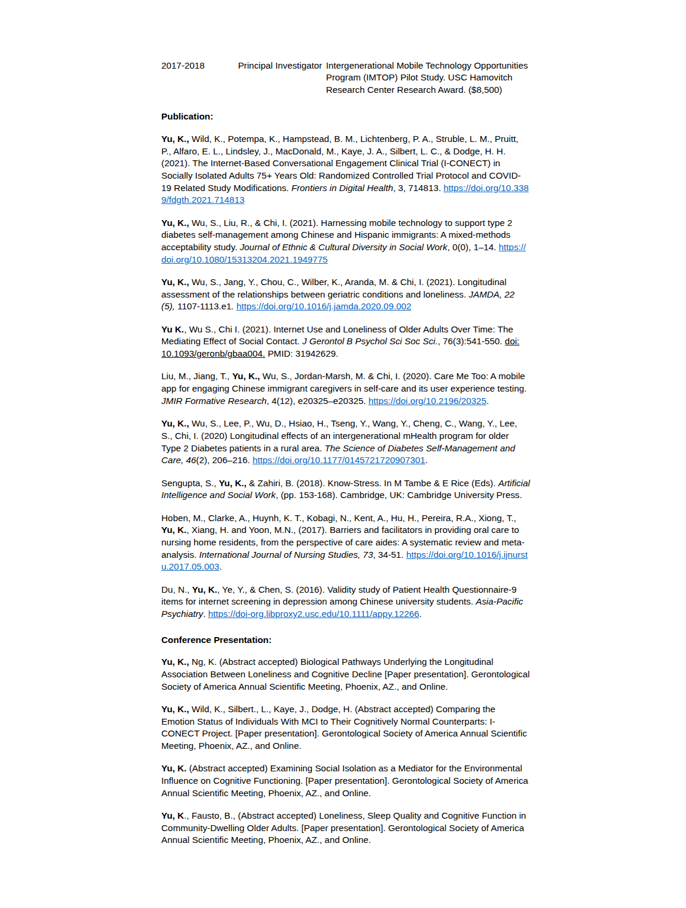2017-2018
Principal Investigator
Intergenerational Mobile Technology Opportunities Program (IMTOP) Pilot Study. USC Hamovitch Research Center Research Award. ($8,500)
Publication:
Yu, K., Wild, K., Potempa, K., Hampstead, B. M., Lichtenberg, P. A., Struble, L. M., Pruitt, P., Alfaro, E. L., Lindsley, J., MacDonald, M., Kaye, J. A., Silbert, L. C., & Dodge, H. H. (2021). The Internet-Based Conversational Engagement Clinical Trial (I-CONECT) in Socially Isolated Adults 75+ Years Old: Randomized Controlled Trial Protocol and COVID-19 Related Study Modifications. Frontiers in Digital Health, 3, 714813. https://doi.org/10.3389/fdgth.2021.714813
Yu, K., Wu, S., Liu, R., & Chi, I. (2021). Harnessing mobile technology to support type 2 diabetes self-management among Chinese and Hispanic immigrants: A mixed-methods acceptability study. Journal of Ethnic & Cultural Diversity in Social Work, 0(0), 1–14. https://doi.org/10.1080/15313204.2021.1949775
Yu, K., Wu, S., Jang, Y., Chou, C., Wilber, K., Aranda, M. & Chi, I. (2021). Longitudinal assessment of the relationships between geriatric conditions and loneliness. JAMDA, 22 (5), 1107-1113.e1. https://doi.org/10.1016/j.jamda.2020.09.002
Yu K., Wu S., Chi I. (2021). Internet Use and Loneliness of Older Adults Over Time: The Mediating Effect of Social Contact. J Gerontol B Psychol Sci Soc Sci., 76(3):541-550. doi: 10.1093/geronb/gbaa004. PMID: 31942629.
Liu, M., Jiang, T., Yu, K., Wu, S., Jordan-Marsh, M. & Chi, I. (2020). Care Me Too: A mobile app for engaging Chinese immigrant caregivers in self-care and its user experience testing. JMIR Formative Research, 4(12), e20325–e20325. https://doi.org/10.2196/20325.
Yu, K., Wu, S., Lee, P., Wu, D., Hsiao, H., Tseng, Y., Wang, Y., Cheng, C., Wang, Y., Lee, S., Chi, I. (2020) Longitudinal effects of an intergenerational mHealth program for older Type 2 Diabetes patients in a rural area. The Science of Diabetes Self-Management and Care, 46(2), 206–216. https://doi.org/10.1177/0145721720907301.
Sengupta, S., Yu, K., & Zahiri, B. (2018). Know-Stress. In M Tambe & E Rice (Eds). Artificial Intelligence and Social Work, (pp. 153-168). Cambridge, UK: Cambridge University Press.
Hoben, M., Clarke, A., Huynh, K. T., Kobagi, N., Kent, A., Hu, H., Pereira, R.A., Xiong, T., Yu, K., Xiang, H. and Yoon, M.N., (2017). Barriers and facilitators in providing oral care to nursing home residents, from the perspective of care aides: A systematic review and meta-analysis. International Journal of Nursing Studies, 73, 34-51. https://doi.org/10.1016/j.ijnurstu.2017.05.003.
Du, N., Yu, K., Ye, Y., & Chen, S. (2016). Validity study of Patient Health Questionnaire-9 items for internet screening in depression among Chinese university students. Asia-Pacific Psychiatry. https://doi-org.libproxy2.usc.edu/10.1111/appy.12266.
Conference Presentation:
Yu, K., Ng, K. (Abstract accepted) Biological Pathways Underlying the Longitudinal Association Between Loneliness and Cognitive Decline [Paper presentation]. Gerontological Society of America Annual Scientific Meeting, Phoenix, AZ., and Online.
Yu, K., Wild, K., Silbert., L., Kaye, J., Dodge, H. (Abstract accepted) Comparing the Emotion Status of Individuals With MCI to Their Cognitively Normal Counterparts: I-CONECT Project. [Paper presentation]. Gerontological Society of America Annual Scientific Meeting, Phoenix, AZ., and Online.
Yu, K. (Abstract accepted) Examining Social Isolation as a Mediator for the Environmental Influence on Cognitive Functioning. [Paper presentation]. Gerontological Society of America Annual Scientific Meeting, Phoenix, AZ., and Online.
Yu, K., Fausto, B., (Abstract accepted) Loneliness, Sleep Quality and Cognitive Function in Community-Dwelling Older Adults. [Paper presentation]. Gerontological Society of America Annual Scientific Meeting, Phoenix, AZ., and Online.